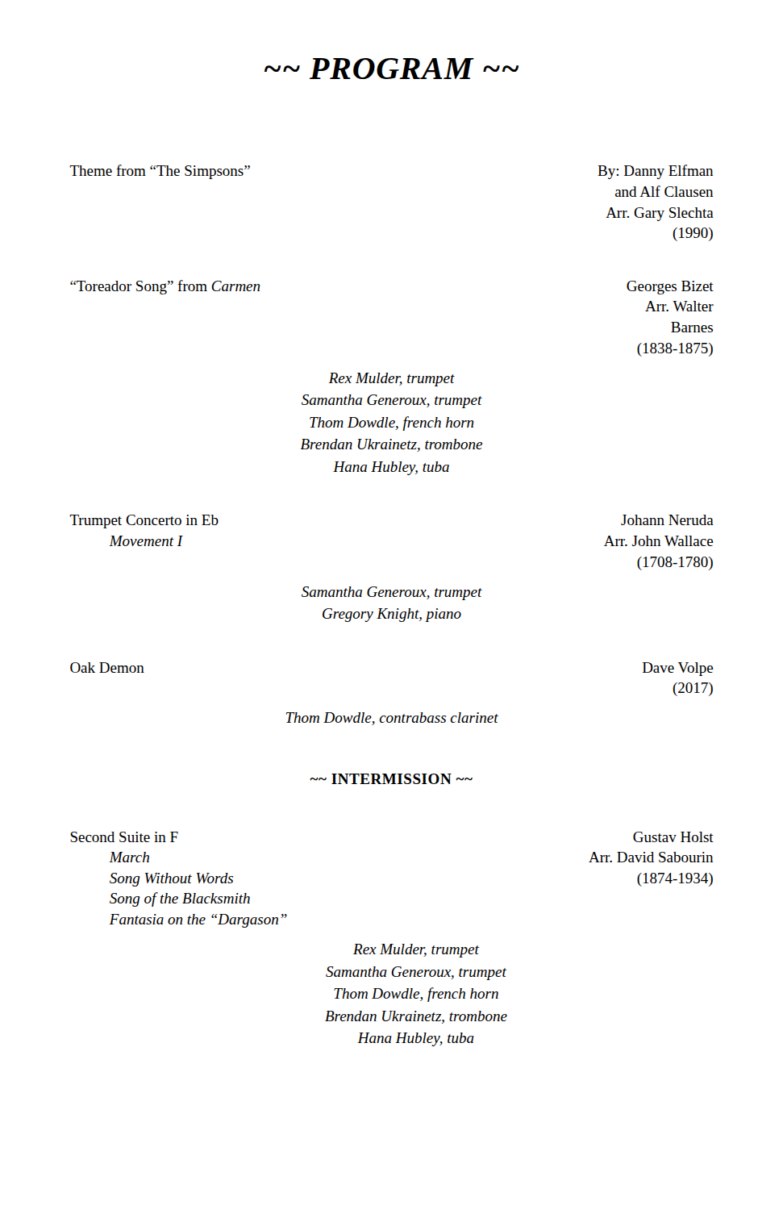~~ PROGRAM ~~
Theme from “The Simpsons”
By: Danny Elfman
and Alf Clausen
Arr. Gary Slechta
(1990)
“Toreador Song” from Carmen
Georges Bizet
Arr. Walter
Barnes
(1838-1875)
Rex Mulder, trumpet
Samantha Generoux, trumpet
Thom Dowdle, french horn
Brendan Ukrainetz, trombone
Hana Hubley, tuba
Trumpet Concerto in Eb
Movement I
Johann Neruda
Arr. John Wallace
(1708-1780)
Samantha Generoux, trumpet
Gregory Knight, piano
Oak Demon
Dave Volpe
(2017)
Thom Dowdle, contrabass clarinet
~~ INTERMISSION ~~
Second Suite in F
March
Song Without Words
Song of the Blacksmith
Fantasia on the “Dargason”
Gustav Holst
Arr. David Sabourin
(1874-1934)
Rex Mulder, trumpet
Samantha Generoux, trumpet
Thom Dowdle, french horn
Brendan Ukrainetz, trombone
Hana Hubley, tuba